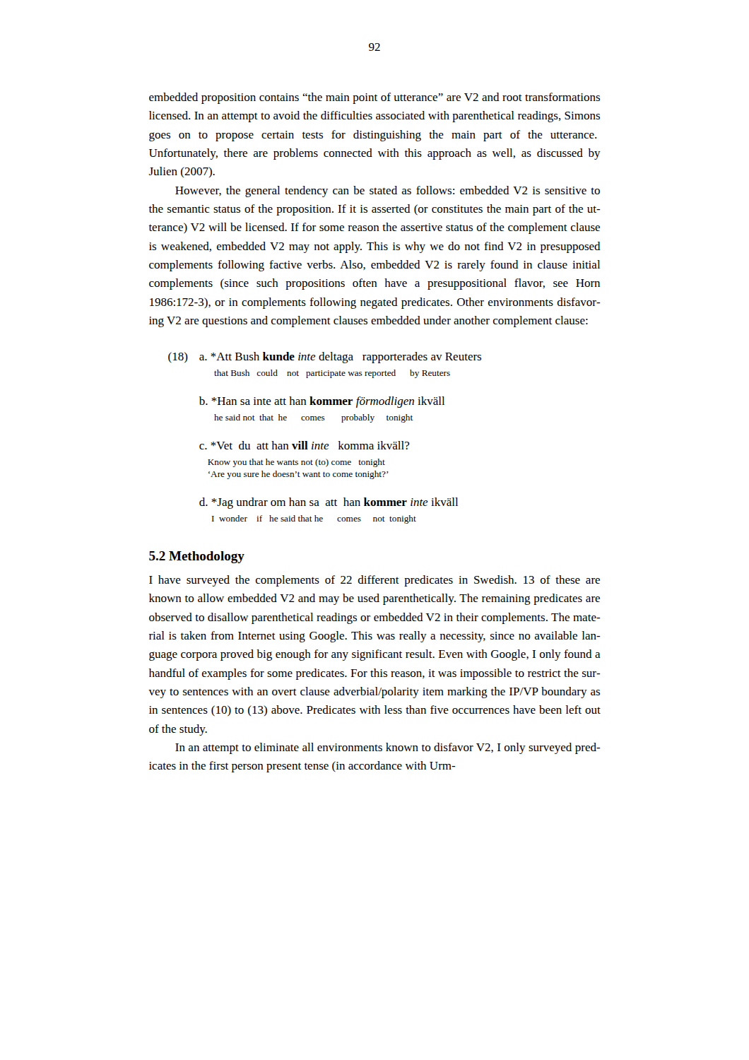92
embedded proposition contains “the main point of utterance” are V2 and root transformations licensed. In an attempt to avoid the difficulties associated with parenthetical readings, Simons goes on to propose certain tests for distinguishing the main part of the utterance. Unfortunately, there are problems connected with this approach as well, as discussed by Julien (2007).
However, the general tendency can be stated as follows: embedded V2 is sensitive to the semantic status of the proposition. If it is asserted (or constitutes the main part of the utterance) V2 will be licensed. If for some reason the assertive status of the complement clause is weakened, embedded V2 may not apply. This is why we do not find V2 in presupposed complements following factive verbs. Also, embedded V2 is rarely found in clause initial complements (since such propositions often have a presuppositional flavor, see Horn 1986:172-3), or in complements following negated predicates. Other environments disfavoring V2 are questions and complement clauses embedded under another complement clause:
(18)
a. *Att Bush kunde inte deltaga rapporterades av Reuters
that Bush could not participate was reported by Reuters
b. *Han sa inte att han kommer förmodligen ikväll
he said not that he comes probably tonight
c. *Vet du att han vill inte komma ikväll?
Know you that he wants not (to) come tonight
‘Are you sure he doesn’t want to come tonight?’
d. *Jag undrar om han sa att han kommer inte ikväll
I wonder if he said that he comes not tonight
5.2 Methodology
I have surveyed the complements of 22 different predicates in Swedish. 13 of these are known to allow embedded V2 and may be used parenthetically. The remaining predicates are observed to disallow parenthetical readings or embedded V2 in their complements. The material is taken from Internet using Google. This was really a necessity, since no available language corpora proved big enough for any significant result. Even with Google, I only found a handful of examples for some predicates. For this reason, it was impossible to restrict the survey to sentences with an overt clause adverbial/polarity item marking the IP/VP boundary as in sentences (10) to (13) above. Predicates with less than five occurrences have been left out of the study.
In an attempt to eliminate all environments known to disfavor V2, I only surveyed predicates in the first person present tense (in accordance with Urm-